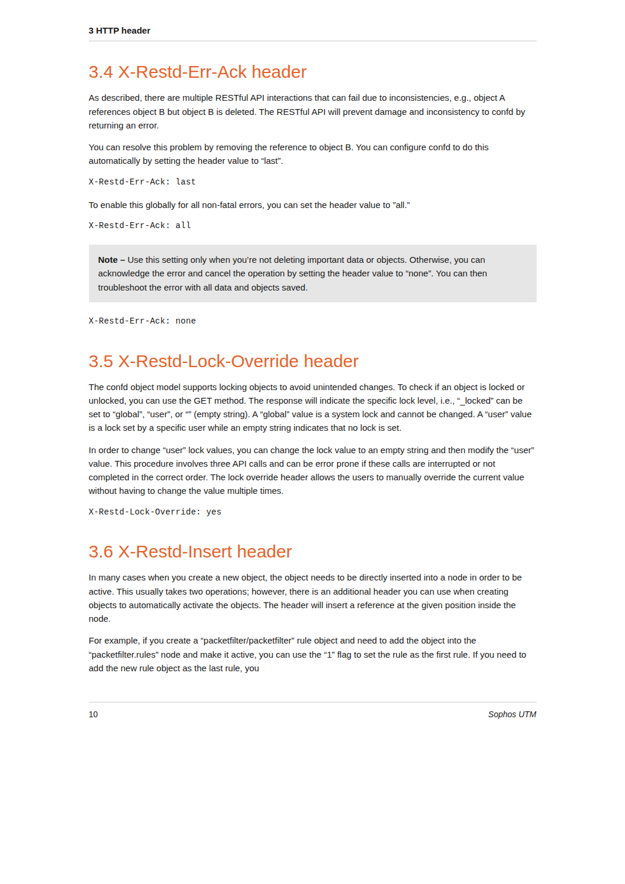3 HTTP header
3.4 X-Restd-Err-Ack header
As described, there are multiple RESTful API interactions that can fail due to inconsistencies, e.g., object A references object B but object B is deleted. The RESTful API will prevent damage and inconsistency to confd by returning an error.
You can resolve this problem by removing the reference to object B. You can configure confd to do this automatically by setting the header value to “last”.
X-Restd-Err-Ack: last
To enable this globally for all non-fatal errors, you can set the header value to ”all.”
X-Restd-Err-Ack: all
Note – Use this setting only when you’re not deleting important data or objects. Otherwise, you can acknowledge the error and cancel the operation by setting the header value to “none”. You can then troubleshoot the error with all data and objects saved.
X-Restd-Err-Ack: none
3.5 X-Restd-Lock-Override header
The confd object model supports locking objects to avoid unintended changes. To check if an object is locked or unlocked, you can use the GET method. The response will indicate the specific lock level, i.e., “_locked” can be set to “global”, “user”, or “” (empty string). A “global” value is a system lock and cannot be changed. A “user” value is a lock set by a specific user while an empty string indicates that no lock is set.
In order to change “user” lock values, you can change the lock value to an empty string and then modify the “user” value. This procedure involves three API calls and can be error prone if these calls are interrupted or not completed in the correct order. The lock override header allows the users to manually override the current value without having to change the value multiple times.
X-Restd-Lock-Override: yes
3.6 X-Restd-Insert header
In many cases when you create a new object, the object needs to be directly inserted into a node in order to be active. This usually takes two operations; however, there is an additional header you can use when creating objects to automatically activate the objects. The header will insert a reference at the given position inside the node.
For example, if you create a “packetfilter/packetfilter” rule object and need to add the object into the “packetfilter.rules” node and make it active, you can use the “1” flag to set the rule as the first rule. If you need to add the new rule object as the last rule, you
10 Sophos UTM